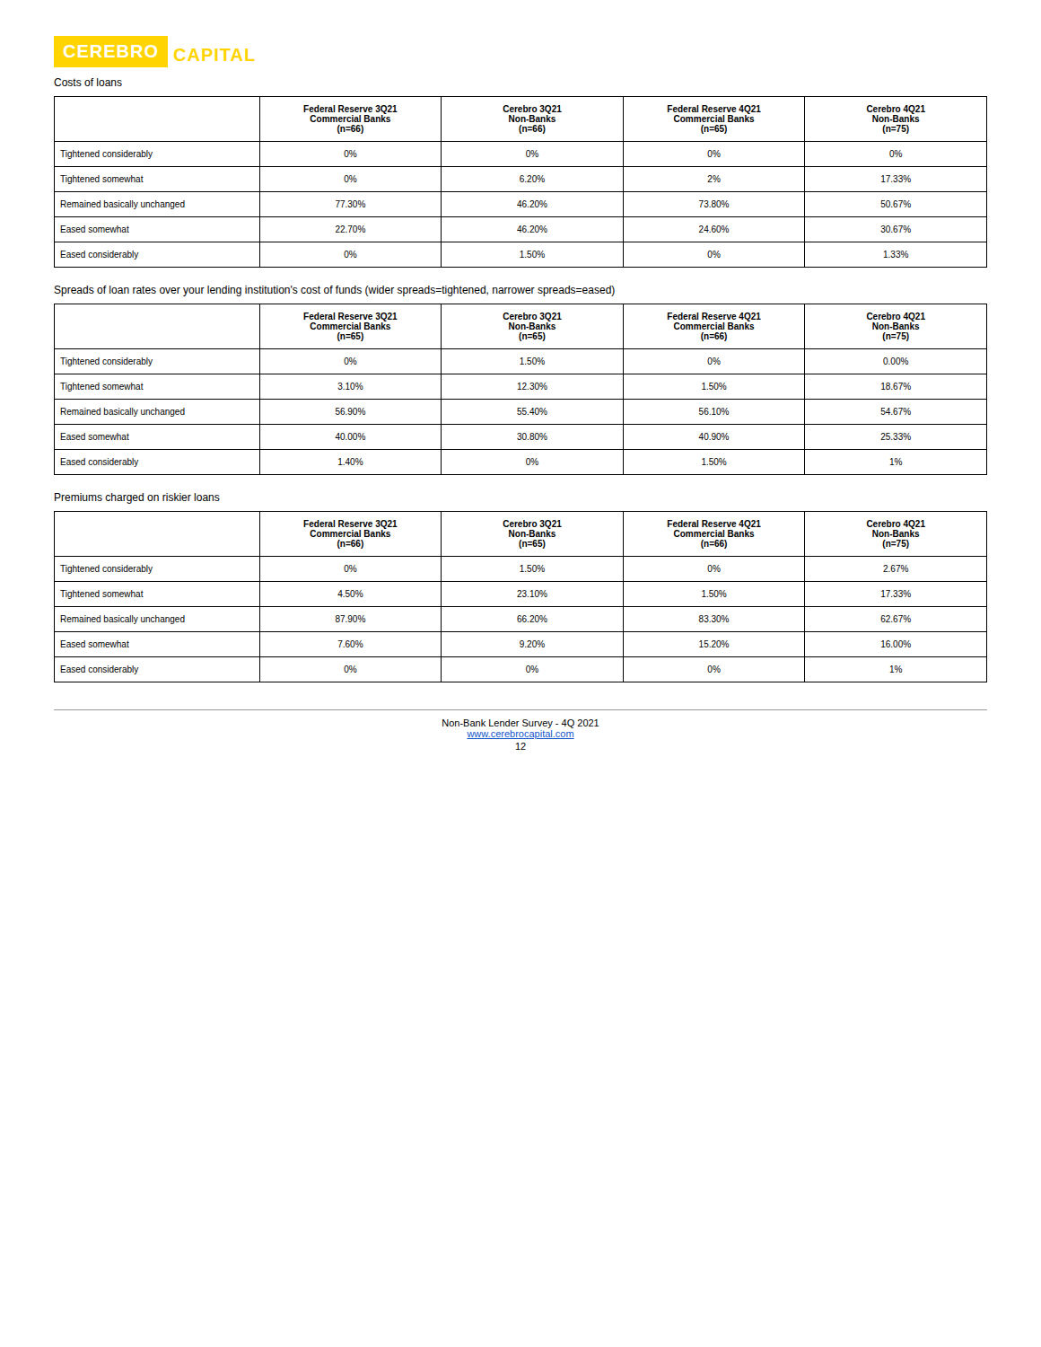CEREBRO CAPITAL
Costs of loans
| | Federal Reserve 3Q21 Commercial Banks (n=66) | Cerebro 3Q21 Non-Banks (n=66) | Federal Reserve 4Q21 Commercial Banks (n=65) | Cerebro 4Q21 Non-Banks (n=75) |
| --- | --- | --- | --- | --- |
| Tightened considerably | 0% | 0% | 0% | 0% |
| Tightened somewhat | 0% | 6.20% | 2% | 17.33% |
| Remained basically unchanged | 77.30% | 46.20% | 73.80% | 50.67% |
| Eased somewhat | 22.70% | 46.20% | 24.60% | 30.67% |
| Eased considerably | 0% | 1.50% | 0% | 1.33% |
Spreads of loan rates over your lending institution's cost of funds (wider spreads=tightened, narrower spreads=eased)
| | Federal Reserve 3Q21 Commercial Banks (n=65) | Cerebro 3Q21 Non-Banks (n=65) | Federal Reserve 4Q21 Commercial Banks (n=66) | Cerebro 4Q21 Non-Banks (n=75) |
| --- | --- | --- | --- | --- |
| Tightened considerably | 0% | 1.50% | 0% | 0.00% |
| Tightened somewhat | 3.10% | 12.30% | 1.50% | 18.67% |
| Remained basically unchanged | 56.90% | 55.40% | 56.10% | 54.67% |
| Eased somewhat | 40.00% | 30.80% | 40.90% | 25.33% |
| Eased considerably | 1.40% | 0% | 1.50% | 1% |
Premiums charged on riskier loans
| | Federal Reserve 3Q21 Commercial Banks (n=66) | Cerebro 3Q21 Non-Banks (n=65) | Federal Reserve 4Q21 Commercial Banks (n=66) | Cerebro 4Q21 Non-Banks (n=75) |
| --- | --- | --- | --- | --- |
| Tightened considerably | 0% | 1.50% | 0% | 2.67% |
| Tightened somewhat | 4.50% | 23.10% | 1.50% | 17.33% |
| Remained basically unchanged | 87.90% | 66.20% | 83.30% | 62.67% |
| Eased somewhat | 7.60% | 9.20% | 15.20% | 16.00% |
| Eased considerably | 0% | 0% | 0% | 1% |
Non-Bank Lender Survey - 4Q 2021
www.cerebrocapital.com
12